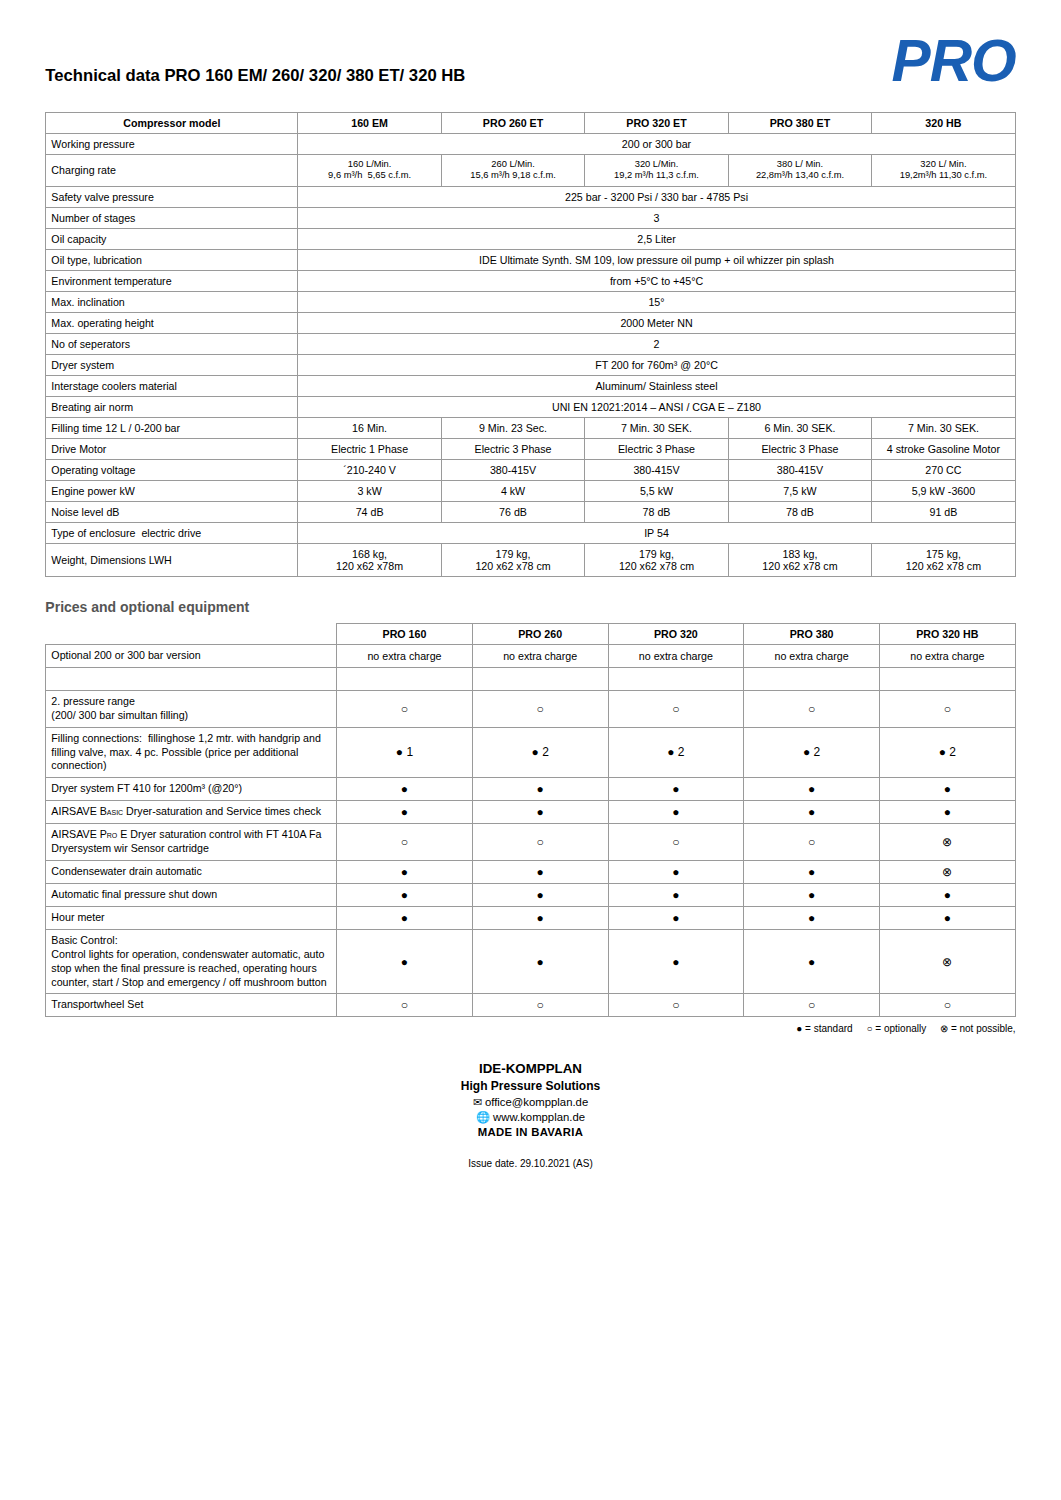Technical data PRO 160 EM/ 260/ 320/ 380 ET/ 320 HB
PRO
| Compressor model | 160 EM | PRO 260 ET | PRO 320 ET | PRO 380 ET | 320 HB |
| Working pressure | 200 or 300 bar |
| Charging rate | 160 L/Min. 9,6 m³/h 5,65 c.f.m. | 260 L/Min. 15,6 m³/h 9,18 c.f.m. | 320 L/Min. 19,2 m³/h 11,3 c.f.m. | 380 L/ Min. 22,8m³/h 13,40 c.f.m. | 320 L/ Min. 19,2m³/h 11,30 c.f.m. |
| Safety valve pressure | 225 bar - 3200 Psi / 330 bar - 4785 Psi |
| Number of stages | 3 |
| Oil capacity | 2,5 Liter |
| Oil type, lubrication | IDE Ultimate Synth. SM 109, low pressure oil pump + oil whizzer pin splash |
| Environment temperature | from +5°C to +45°C |
| Max. inclination | 15° |
| Max. operating height | 2000 Meter NN |
| No of seperators | 2 |
| Dryer system | FT 200 for 760m³ @ 20°C |
| Interstage coolers material | Aluminum/ Stainless steel |
| Breating air norm | UNI EN 12021:2014 – ANSI / CGA E – Z180 |
| Filling time 12 L / 0-200 bar | 16 Min. | 9 Min. 23 Sec. | 7 Min. 30 SEK. | 6 Min. 30 SEK. | 7 Min. 30 SEK. |
| Drive Motor | Electric 1 Phase | Electric 3 Phase | Electric 3 Phase | Electric 3 Phase | 4 stroke Gasoline Motor |
| Operating voltage | ´210-240 V | 380-415V | 380-415V | 380-415V | 270 CC |
| Engine power kW | 3 kW | 4 kW | 5,5 kW | 7,5 kW | 5,9 kW -3600 |
| Noise level dB | 74 dB | 76 dB | 78 dB | 78 dB | 91 dB |
| Type of enclosure electric drive | IP 54 |
| Weight, Dimensions LWH | 168 kg, 120 x62 x78m | 179 kg, 120 x62 x78 cm | 179 kg, 120 x62 x78 cm | 183 kg, 120 x62 x78 cm | 175 kg, 120 x62 x78 cm |
Prices and optional equipment
| | PRO 160 | PRO 260 | PRO 320 | PRO 380 | PRO 320 HB |
| Optional 200 or 300 bar version | no extra charge | no extra charge | no extra charge | no extra charge | no extra charge |
| 2. pressure range (200/ 300 bar simultan filling) | ○ | ○ | ○ | ○ | ○ |
| Filling connections: fillinghose 1,2 mtr. with handgrip and filling valve, max. 4 pc. Possible (price per additional connection) | ● 1 | ● 2 | ● 2 | ● 2 | ● 2 |
| Dryer system FT 410 for 1200m³ (@20°) | ● | ● | ● | ● | ● |
| AIRSAVE Basic Dryer-saturation and Service times check | ● | ● | ● | ● | ● |
| AIRSAVE Pro E Dryer saturation control with FT 410A Fa Dryersystem wir Sensor cartridge | ○ | ○ | ○ | ○ | ⊗ |
| Condensewater drain automatic | ● | ● | ● | ● | ⊗ |
| Automatic final pressure shut down | ● | ● | ● | ● | ● |
| Hour meter | ● | ● | ● | ● | ● |
| Basic Control: Control lights for operation, condenswater automatic, auto stop when the final pressure is reached, operating hours counter, start / Stop and emergency / off mushroom button | ● | ● | ● | ● | ⊗ |
| Transportwheel Set | ○ | ○ | ○ | ○ | ○ |
● = standard ○ = optionally ⊗ = not possible,
IDE-KOMPPLAN
High Pressure Solutions
✉ office@kompplan.de
🌐 www.kompplan.de
MADE IN BAVARIA
Issue date. 29.10.2021 (AS)